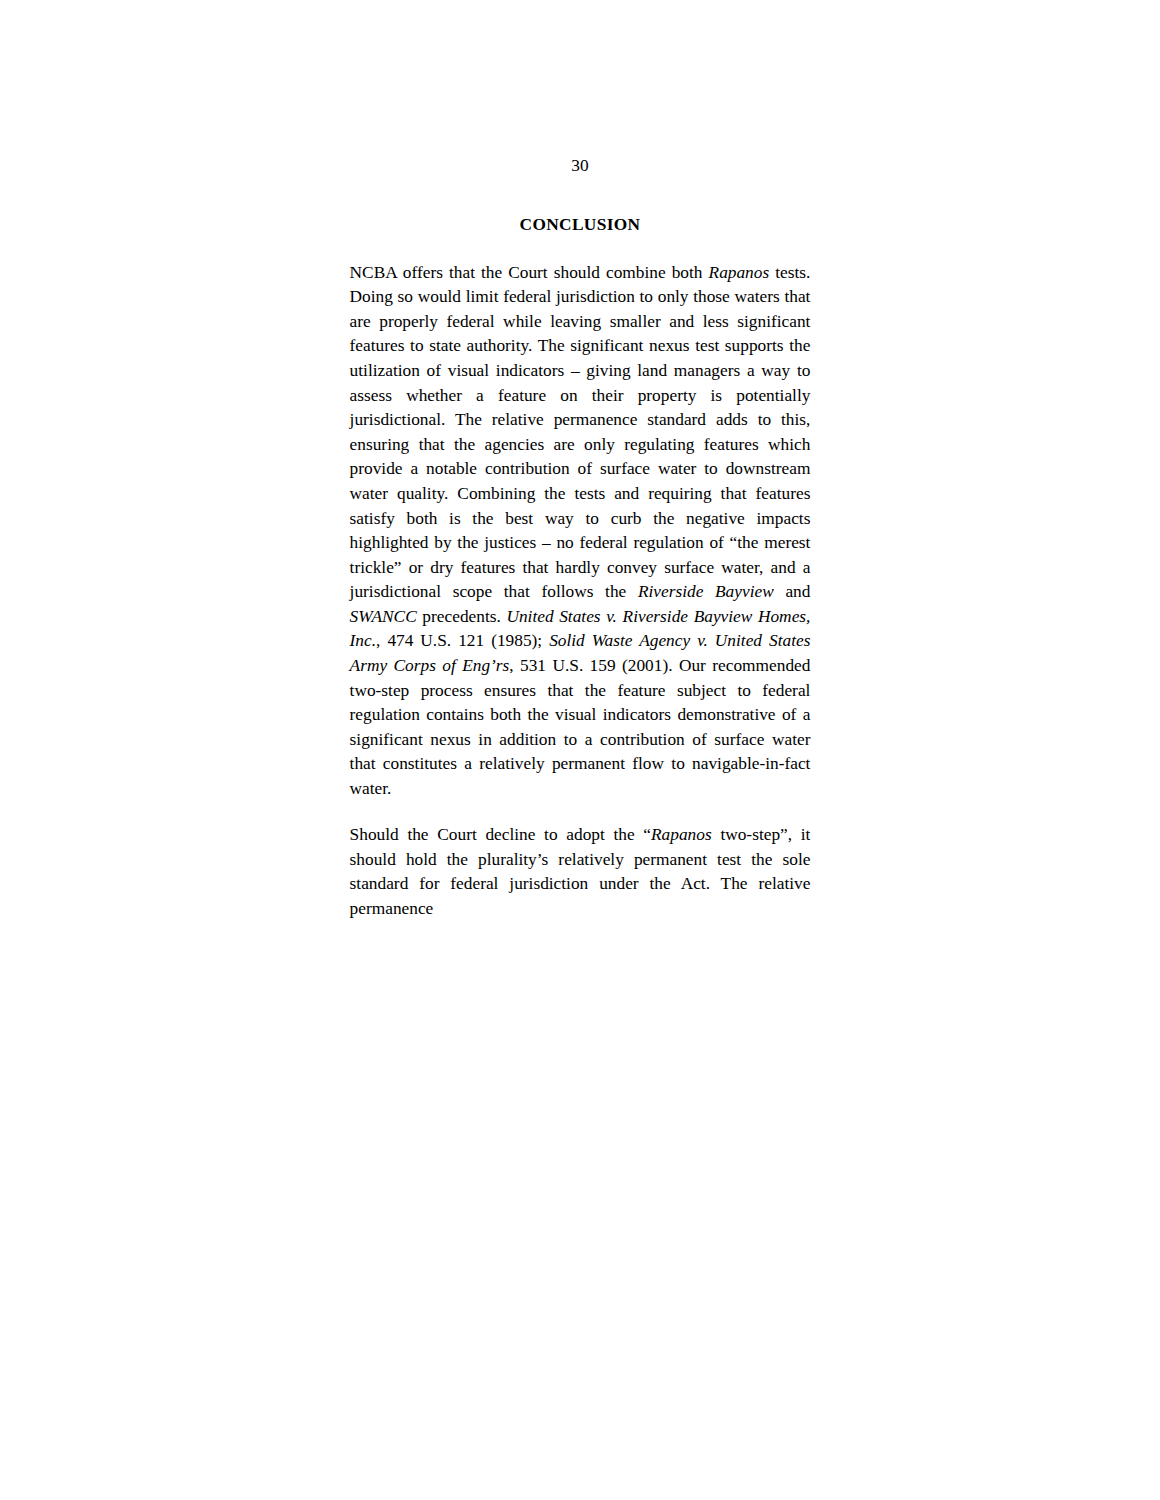30
CONCLUSION
NCBA offers that the Court should combine both Rapanos tests. Doing so would limit federal jurisdiction to only those waters that are properly federal while leaving smaller and less significant features to state authority. The significant nexus test supports the utilization of visual indicators – giving land managers a way to assess whether a feature on their property is potentially jurisdictional. The relative permanence standard adds to this, ensuring that the agencies are only regulating features which provide a notable contribution of surface water to downstream water quality. Combining the tests and requiring that features satisfy both is the best way to curb the negative impacts highlighted by the justices – no federal regulation of “the merest trickle” or dry features that hardly convey surface water, and a jurisdictional scope that follows the Riverside Bayview and SWANCC precedents. United States v. Riverside Bayview Homes, Inc., 474 U.S. 121 (1985); Solid Waste Agency v. United States Army Corps of Eng’rs, 531 U.S. 159 (2001). Our recommended two-step process ensures that the feature subject to federal regulation contains both the visual indicators demonstrative of a significant nexus in addition to a contribution of surface water that constitutes a relatively permanent flow to navigable-in-fact water.
Should the Court decline to adopt the “Rapanos two-step”, it should hold the plurality’s relatively permanent test the sole standard for federal jurisdiction under the Act. The relative permanence